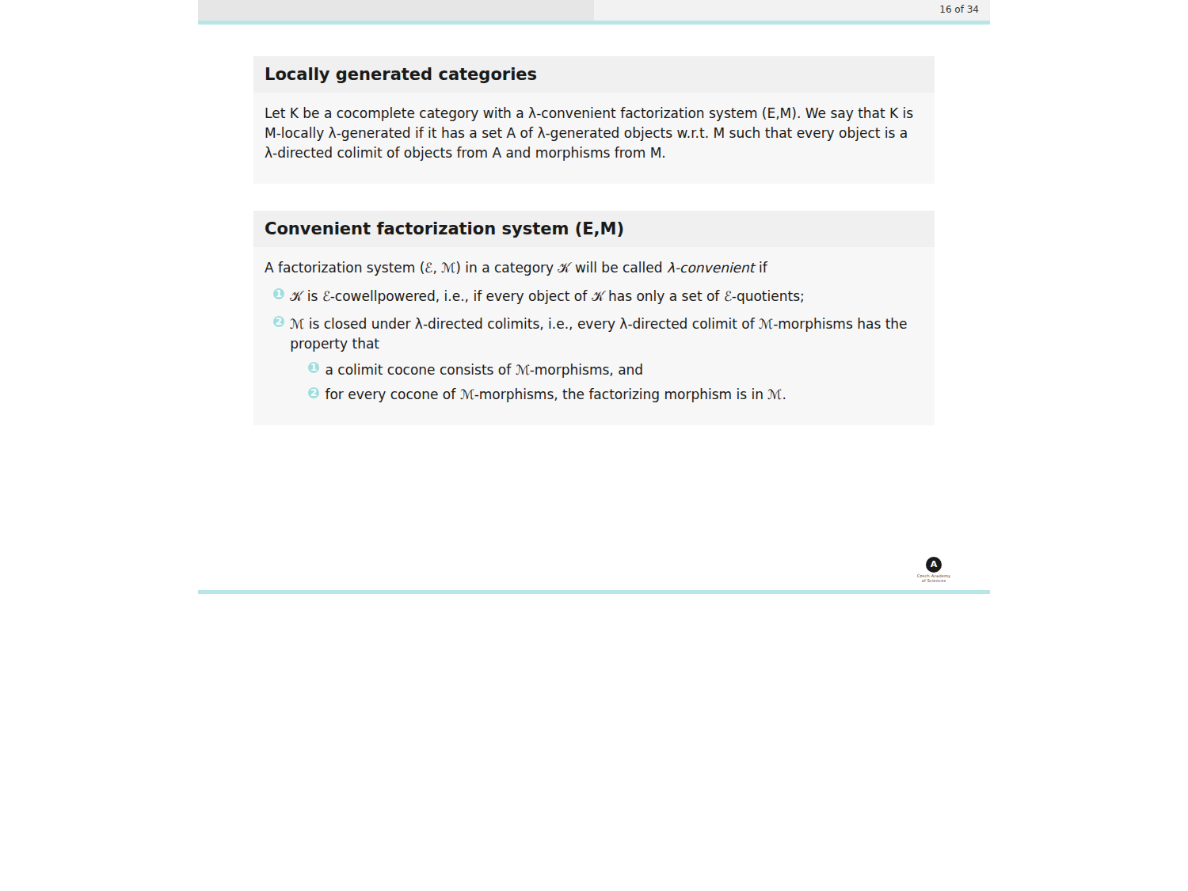16 of 34
Locally generated categories
Let K be a cocomplete category with a λ-convenient factorization system (E,M). We say that K is M-locally λ-generated if it has a set A of λ-generated objects w.r.t. M such that every object is a λ-directed colimit of objects from A and morphisms from M.
Convenient factorization system (E,M)
A factorization system (ℰ, ℳ) in a category 𝒦 will be called λ-convenient if
1 𝒦 is ℰ-cowellpowered, i.e., if every object of 𝒦 has only a set of ℰ-quotients;
2 ℳ is closed under λ-directed colimits, i.e., every λ-directed colimit of ℳ-morphisms has the property that
1a colimit cocone consists of ℳ-morphisms, and
2for every cocone of ℳ-morphisms, the factorizing morphism is in ℳ.
A
Czech Academy
of Sciences